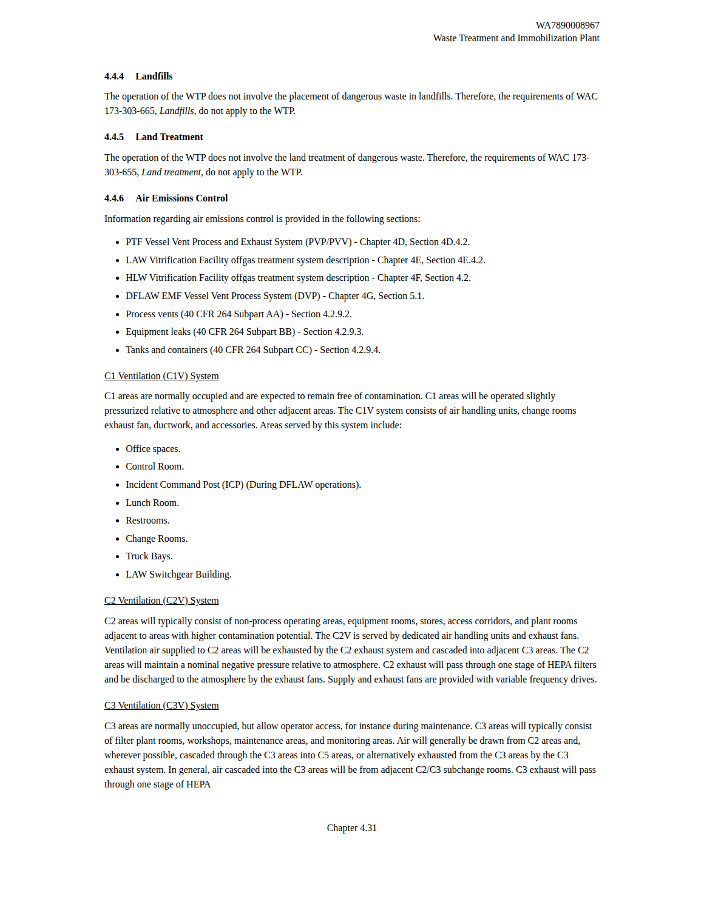WA7890008967
Waste Treatment and Immobilization Plant
4.4.4 Landfills
The operation of the WTP does not involve the placement of dangerous waste in landfills. Therefore, the requirements of WAC 173-303-665, Landfills, do not apply to the WTP.
4.4.5 Land Treatment
The operation of the WTP does not involve the land treatment of dangerous waste. Therefore, the requirements of WAC 173-303-655, Land treatment, do not apply to the WTP.
4.4.6 Air Emissions Control
Information regarding air emissions control is provided in the following sections:
PTF Vessel Vent Process and Exhaust System (PVP/PVV) - Chapter 4D, Section 4D.4.2.
LAW Vitrification Facility offgas treatment system description - Chapter 4E, Section 4E.4.2.
HLW Vitrification Facility offgas treatment system description - Chapter 4F, Section 4.2.
DFLAW EMF Vessel Vent Process System (DVP) - Chapter 4G, Section 5.1.
Process vents (40 CFR 264 Subpart AA) - Section 4.2.9.2.
Equipment leaks (40 CFR 264 Subpart BB) - Section 4.2.9.3.
Tanks and containers (40 CFR 264 Subpart CC) - Section 4.2.9.4.
C1 Ventilation (C1V) System
C1 areas are normally occupied and are expected to remain free of contamination. C1 areas will be operated slightly pressurized relative to atmosphere and other adjacent areas. The C1V system consists of air handling units, change rooms exhaust fan, ductwork, and accessories. Areas served by this system include:
Office spaces.
Control Room.
Incident Command Post (ICP) (During DFLAW operations).
Lunch Room.
Restrooms.
Change Rooms.
Truck Bays.
LAW Switchgear Building.
C2 Ventilation (C2V) System
C2 areas will typically consist of non-process operating areas, equipment rooms, stores, access corridors, and plant rooms adjacent to areas with higher contamination potential. The C2V is served by dedicated air handling units and exhaust fans. Ventilation air supplied to C2 areas will be exhausted by the C2 exhaust system and cascaded into adjacent C3 areas. The C2 areas will maintain a nominal negative pressure relative to atmosphere. C2 exhaust will pass through one stage of HEPA filters and be discharged to the atmosphere by the exhaust fans. Supply and exhaust fans are provided with variable frequency drives.
C3 Ventilation (C3V) System
C3 areas are normally unoccupied, but allow operator access, for instance during maintenance. C3 areas will typically consist of filter plant rooms, workshops, maintenance areas, and monitoring areas. Air will generally be drawn from C2 areas and, wherever possible, cascaded through the C3 areas into C5 areas, or alternatively exhausted from the C3 areas by the C3 exhaust system. In general, air cascaded into the C3 areas will be from adjacent C2/C3 subchange rooms. C3 exhaust will pass through one stage of HEPA
Chapter 4.31